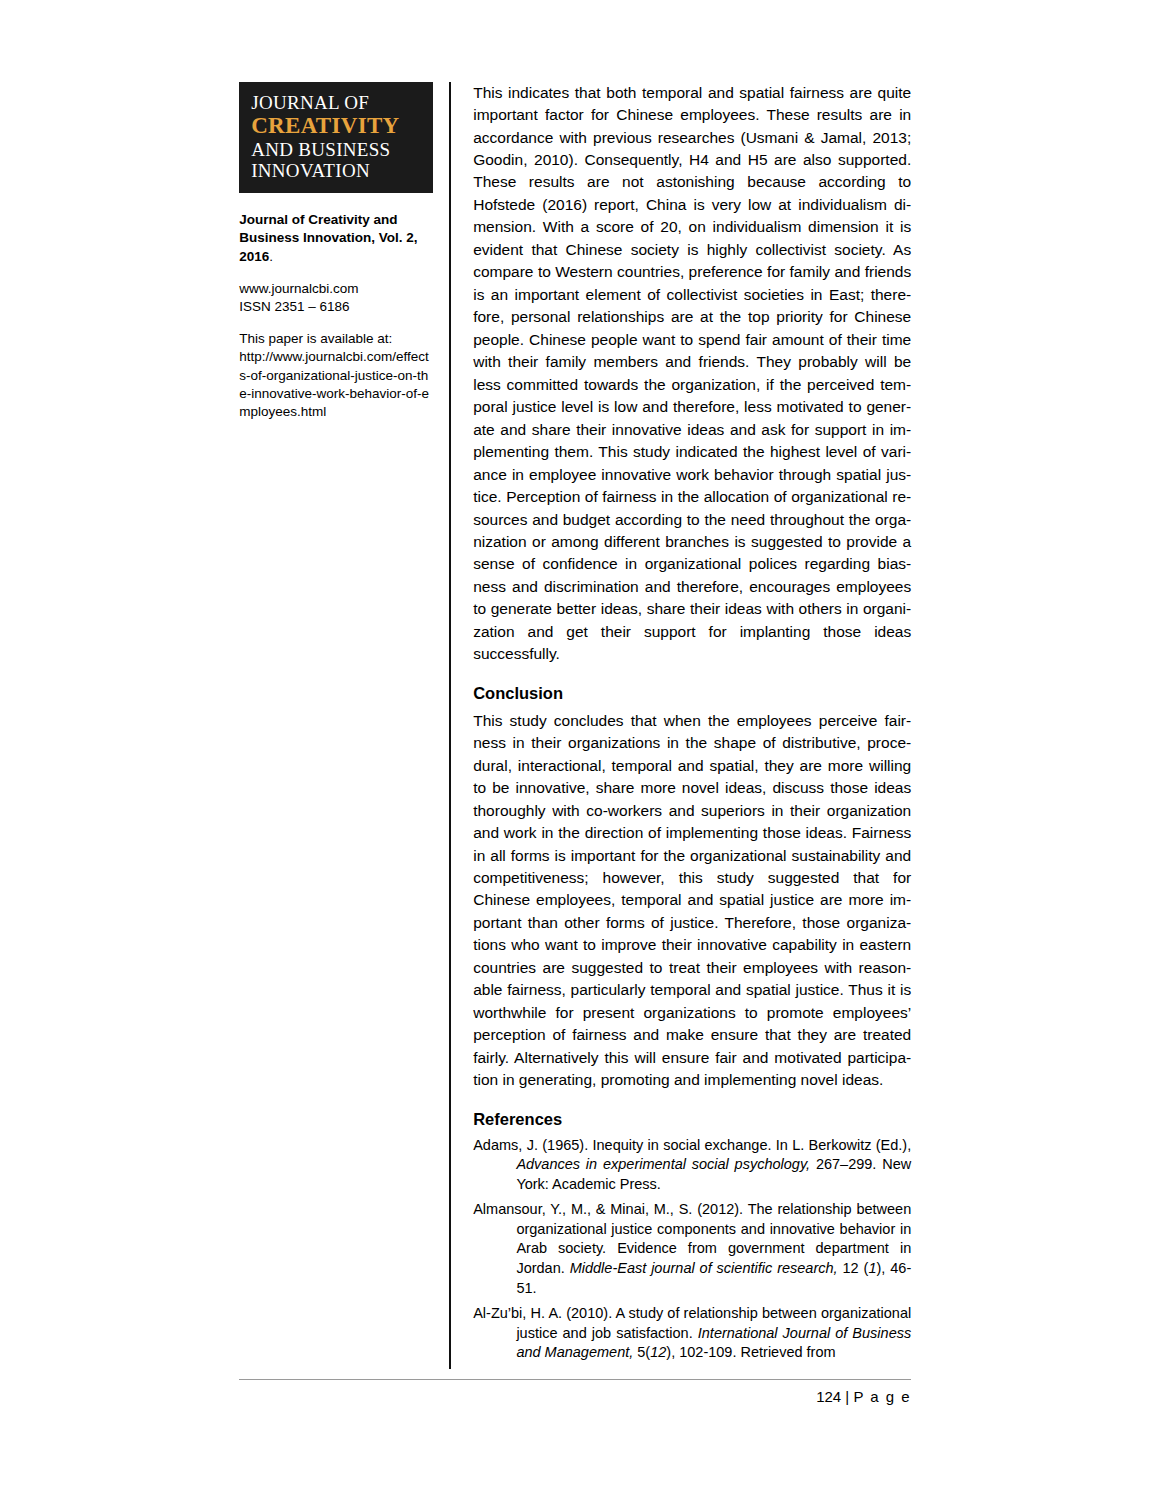JOURNAL OF
CREATIVITY
AND BUSINESS
INNOVATION
Journal of Creativity and Business Innovation, Vol. 2, 2016.
www.journalcbi.com
ISSN 2351 – 6186
This paper is available at:
http://www.journalcbi.com/effects-of-organizational-justice-on-the-innovative-work-behavior-of-employees.html
This indicates that both temporal and spatial fairness are quite important factor for Chinese employees. These results are in accordance with previous researches (Usmani & Jamal, 2013; Goodin, 2010). Consequently, H4 and H5 are also supported. These results are not astonishing because according to Hofstede (2016) report, China is very low at individualism dimension. With a score of 20, on individualism dimension it is evident that Chinese society is highly collectivist society. As compare to Western countries, preference for family and friends is an important element of collectivist societies in East; therefore, personal relationships are at the top priority for Chinese people. Chinese people want to spend fair amount of their time with their family members and friends. They probably will be less committed towards the organization, if the perceived temporal justice level is low and therefore, less motivated to generate and share their innovative ideas and ask for support in implementing them. This study indicated the highest level of variance in employee innovative work behavior through spatial justice. Perception of fairness in the allocation of organizational resources and budget according to the need throughout the organization or among different branches is suggested to provide a sense of confidence in organizational polices regarding biasness and discrimination and therefore, encourages employees to generate better ideas, share their ideas with others in organization and get their support for implanting those ideas successfully.
Conclusion
This study concludes that when the employees perceive fairness in their organizations in the shape of distributive, procedural, interactional, temporal and spatial, they are more willing to be innovative, share more novel ideas, discuss those ideas thoroughly with co-workers and superiors in their organization and work in the direction of implementing those ideas. Fairness in all forms is important for the organizational sustainability and competitiveness; however, this study suggested that for Chinese employees, temporal and spatial justice are more important than other forms of justice. Therefore, those organizations who want to improve their innovative capability in eastern countries are suggested to treat their employees with reasonable fairness, particularly temporal and spatial justice. Thus it is worthwhile for present organizations to promote employees’ perception of fairness and make ensure that they are treated fairly. Alternatively this will ensure fair and motivated participation in generating, promoting and implementing novel ideas.
References
Adams, J. (1965). Inequity in social exchange. In L. Berkowitz (Ed.), Advances in experimental social psychology, 267–299. New York: Academic Press.
Almansour, Y., M., & Minai, M., S. (2012). The relationship between organizational justice components and innovative behavior in Arab society. Evidence from government department in Jordan. Middle-East journal of scientific research, 12 (1), 46-51.
Al-Zu’bi, H. A. (2010). A study of relationship between organizational justice and job satisfaction. International Journal of Business and Management, 5(12), 102-109. Retrieved from
124 | P a g e